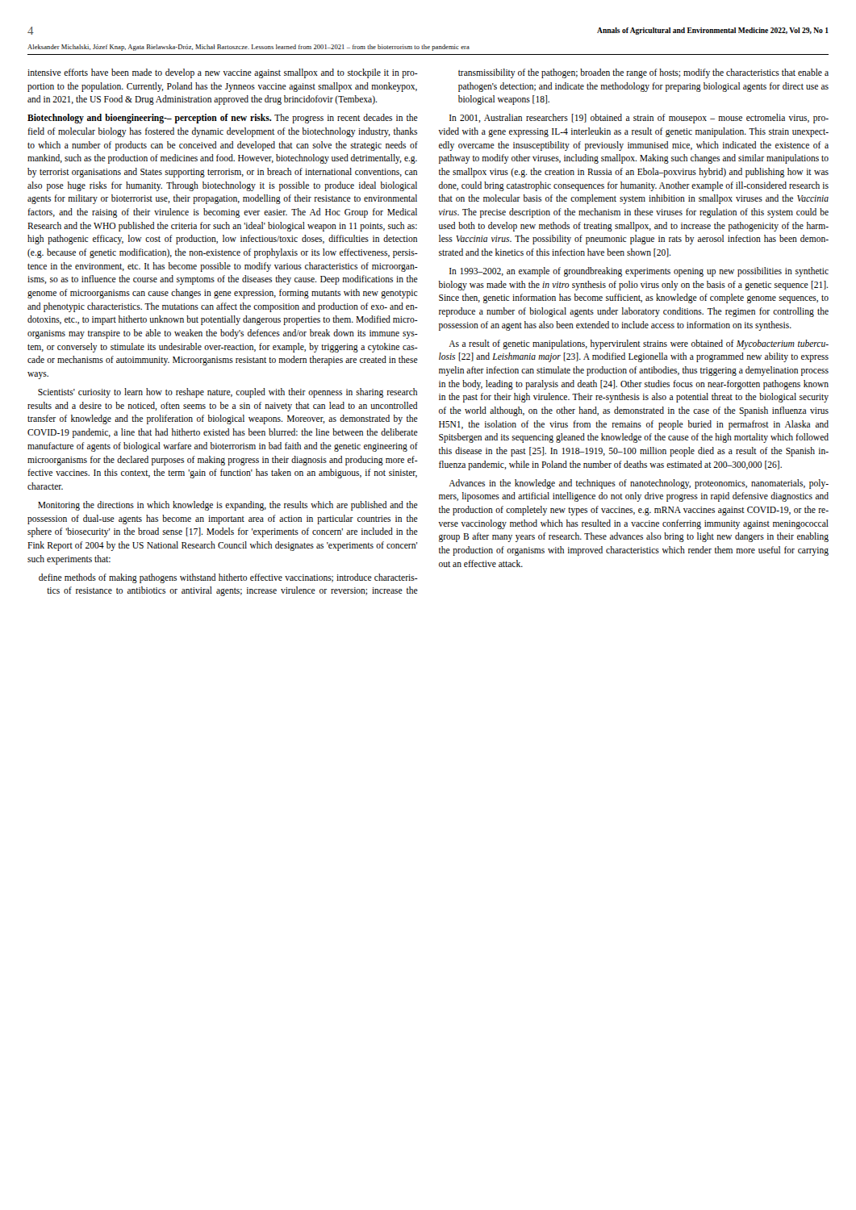4
Annals of Agricultural and Environmental Medicine 2022, Vol 29, No 1
Aleksander Michalski, Józef Knap, Agata Bielawska-Dróz, Michał Bartoszcze. Lessons learned from 2001–2021 – from the bioterrorism to the pandemic era
intensive efforts have been made to develop a new vaccine against smallpox and to stockpile it in proportion to the population. Currently, Poland has the Jynneos vaccine against smallpox and monkeypox, and in 2021, the US Food & Drug Administration approved the drug brincidofovir (Tembexa).
Biotechnology and bioengineering-– perception of new risks. The progress in recent decades in the field of molecular biology has fostered the dynamic development of the biotechnology industry, thanks to which a number of products can be conceived and developed that can solve the strategic needs of mankind, such as the production of medicines and food. However, biotechnology used detrimentally, e.g. by terrorist organisations and States supporting terrorism, or in breach of international conventions, can also pose huge risks for humanity. Through biotechnology it is possible to produce ideal biological agents for military or bioterrorist use, their propagation, modelling of their resistance to environmental factors, and the raising of their virulence is becoming ever easier. The Ad Hoc Group for Medical Research and the WHO published the criteria for such an 'ideal' biological weapon in 11 points, such as: high pathogenic efficacy, low cost of production, low infectious/toxic doses, difficulties in detection (e.g. because of genetic modification), the non-existence of prophylaxis or its low effectiveness, persistence in the environment, etc. It has become possible to modify various characteristics of microorganisms, so as to influence the course and symptoms of the diseases they cause. Deep modifications in the genome of microorganisms can cause changes in gene expression, forming mutants with new genotypic and phenotypic characteristics. The mutations can affect the composition and production of exo- and endotoxins, etc., to impart hitherto unknown but potentially dangerous properties to them. Modified microorganisms may transpire to be able to weaken the body's defences and/or break down its immune system, or conversely to stimulate its undesirable over-reaction, for example, by triggering a cytokine cascade or mechanisms of autoimmunity. Microorganisms resistant to modern therapies are created in these ways.
Scientists' curiosity to learn how to reshape nature, coupled with their openness in sharing research results and a desire to be noticed, often seems to be a sin of naivety that can lead to an uncontrolled transfer of knowledge and the proliferation of biological weapons. Moreover, as demonstrated by the COVID-19 pandemic, a line that had hitherto existed has been blurred: the line between the deliberate manufacture of agents of biological warfare and bioterrorism in bad faith and the genetic engineering of microorganisms for the declared purposes of making progress in their diagnosis and producing more effective vaccines. In this context, the term 'gain of function' has taken on an ambiguous, if not sinister, character.
Monitoring the directions in which knowledge is expanding, the results which are published and the possession of dual-use agents has become an important area of action in particular countries in the sphere of 'biosecurity' in the broad sense [17]. Models for 'experiments of concern' are included in the Fink Report of 2004 by the US National Research Council which designates as 'experiments of concern' such experiments that:
define methods of making pathogens withstand hitherto effective vaccinations; introduce characteristics of resistance to antibiotics or antiviral agents; increase virulence or reversion; increase the transmissibility of the pathogen; broaden the range of hosts; modify the characteristics that enable a pathogen's detection; and indicate the methodology for preparing biological agents for direct use as biological weapons [18].
In 2001, Australian researchers [19] obtained a strain of mousepox – mouse ectromelia virus, provided with a gene expressing IL-4 interleukin as a result of genetic manipulation. This strain unexpectedly overcame the insusceptibility of previously immunised mice, which indicated the existence of a pathway to modify other viruses, including smallpox. Making such changes and similar manipulations to the smallpox virus (e.g. the creation in Russia of an Ebola–poxvirus hybrid) and publishing how it was done, could bring catastrophic consequences for humanity. Another example of ill-considered research is that on the molecular basis of the complement system inhibition in smallpox viruses and the Vaccinia virus. The precise description of the mechanism in these viruses for regulation of this system could be used both to develop new methods of treating smallpox, and to increase the pathogenicity of the harmless Vaccinia virus. The possibility of pneumonic plague in rats by aerosol infection has been demonstrated and the kinetics of this infection have been shown [20].
In 1993–2002, an example of groundbreaking experiments opening up new possibilities in synthetic biology was made with the in vitro synthesis of polio virus only on the basis of a genetic sequence [21]. Since then, genetic information has become sufficient, as knowledge of complete genome sequences, to reproduce a number of biological agents under laboratory conditions. The regimen for controlling the possession of an agent has also been extended to include access to information on its synthesis.
As a result of genetic manipulations, hypervirulent strains were obtained of Mycobacterium tuberculosis [22] and Leishmania major [23]. A modified Legionella with a programmed new ability to express myelin after infection can stimulate the production of antibodies, thus triggering a demyelination process in the body, leading to paralysis and death [24]. Other studies focus on near-forgotten pathogens known in the past for their high virulence. Their re-synthesis is also a potential threat to the biological security of the world although, on the other hand, as demonstrated in the case of the Spanish influenza virus H5N1, the isolation of the virus from the remains of people buried in permafrost in Alaska and Spitsbergen and its sequencing gleaned the knowledge of the cause of the high mortality which followed this disease in the past [25]. In 1918–1919, 50–100 million people died as a result of the Spanish influenza pandemic, while in Poland the number of deaths was estimated at 200–300,000 [26].
Advances in the knowledge and techniques of nanotechnology, proteonomics, nanomaterials, polymers, liposomes and artificial intelligence do not only drive progress in rapid defensive diagnostics and the production of completely new types of vaccines, e.g. mRNA vaccines against COVID-19, or the reverse vaccinology method which has resulted in a vaccine conferring immunity against meningococcal group B after many years of research. These advances also bring to light new dangers in their enabling the production of organisms with improved characteristics which render them more useful for carrying out an effective attack.